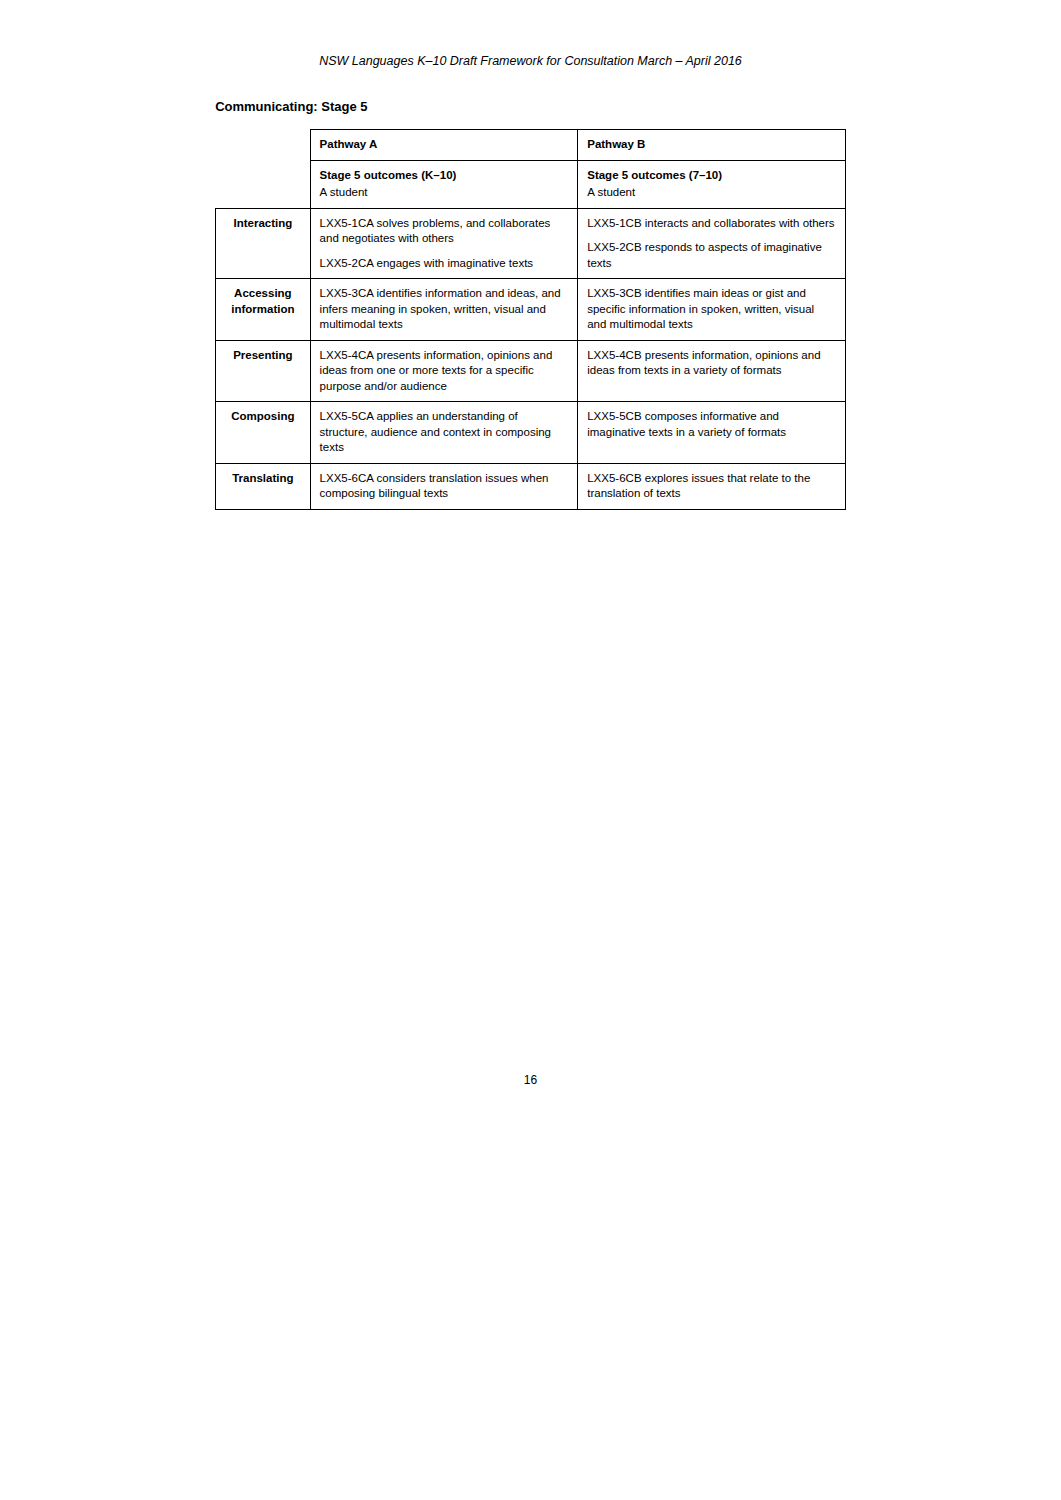NSW Languages K–10 Draft Framework for Consultation March – April 2016
Communicating: Stage 5
| | Pathway A | Pathway B |
| | Stage 5 outcomes (K–10) A student | Stage 5 outcomes (7–10) A student |
| Interacting | LXX5-1CA solves problems, and collaborates and negotiates with others LXX5-2CA engages with imaginative texts | LXX5-1CB interacts and collaborates with others LXX5-2CB responds to aspects of imaginative texts |
| Accessing information | LXX5-3CA identifies information and ideas, and infers meaning in spoken, written, visual and multimodal texts | LXX5-3CB identifies main ideas or gist and specific information in spoken, written, visual and multimodal texts |
| Presenting | LXX5-4CA presents information, opinions and ideas from one or more texts for a specific purpose and/or audience | LXX5-4CB presents information, opinions and ideas from texts in a variety of formats |
| Composing | LXX5-5CA applies an understanding of structure, audience and context in composing texts | LXX5-5CB composes informative and imaginative texts in a variety of formats |
| Translating | LXX5-6CA considers translation issues when composing bilingual texts | LXX5-6CB explores issues that relate to the translation of texts |
16